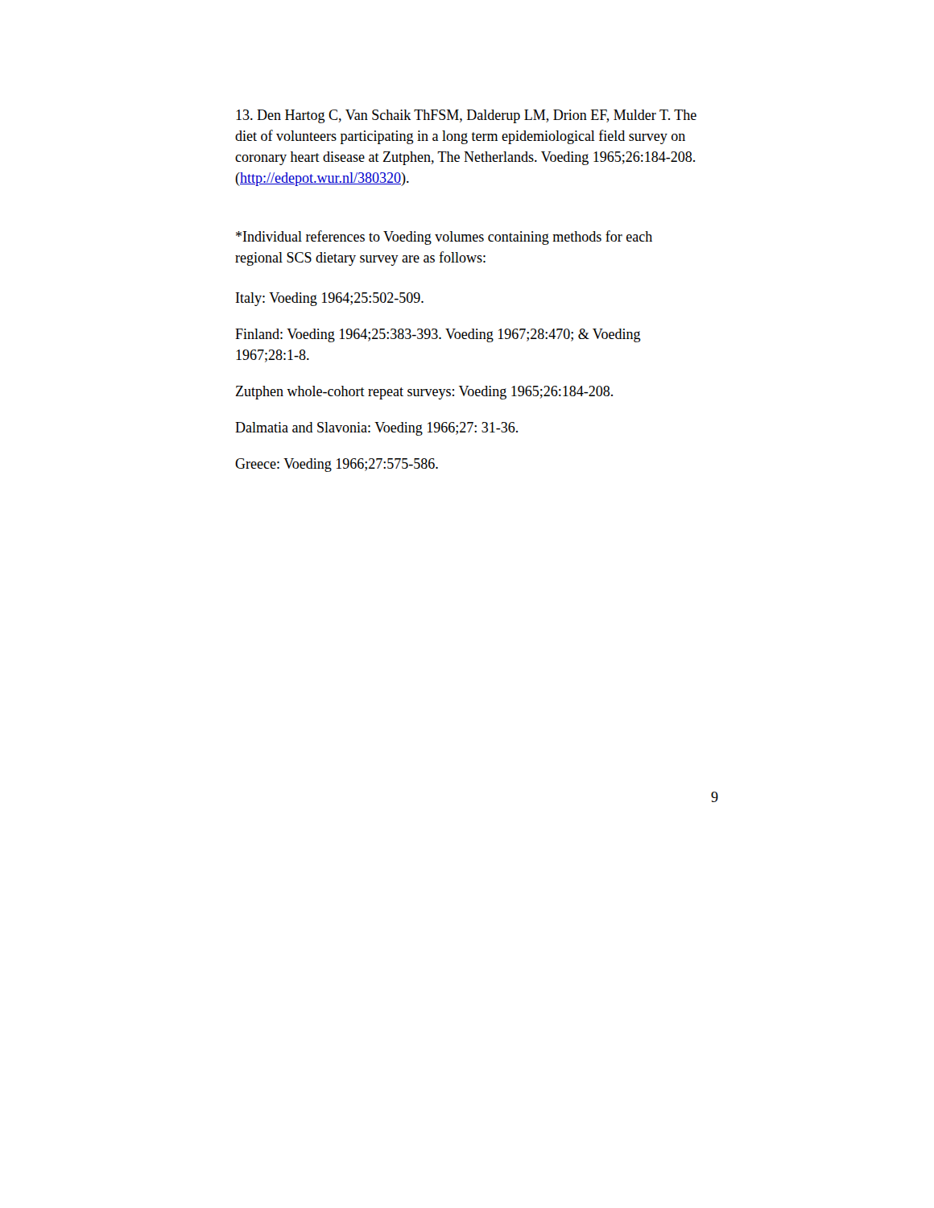13. Den Hartog C, Van Schaik ThFSM, Dalderup LM, Drion EF, Mulder T. The diet of volunteers participating in a long term epidemiological field survey on coronary heart disease at Zutphen, The Netherlands. Voeding 1965;26:184-208. (http://edepot.wur.nl/380320).
*Individual references to Voeding volumes containing methods for each regional SCS dietary survey are as follows:
Italy: Voeding 1964;25:502-509.
Finland: Voeding 1964;25:383-393. Voeding 1967;28:470; & Voeding 1967;28:1-8.
Zutphen whole-cohort repeat surveys: Voeding 1965;26:184-208.
Dalmatia and Slavonia: Voeding 1966;27: 31-36.
Greece: Voeding 1966;27:575-586.
9